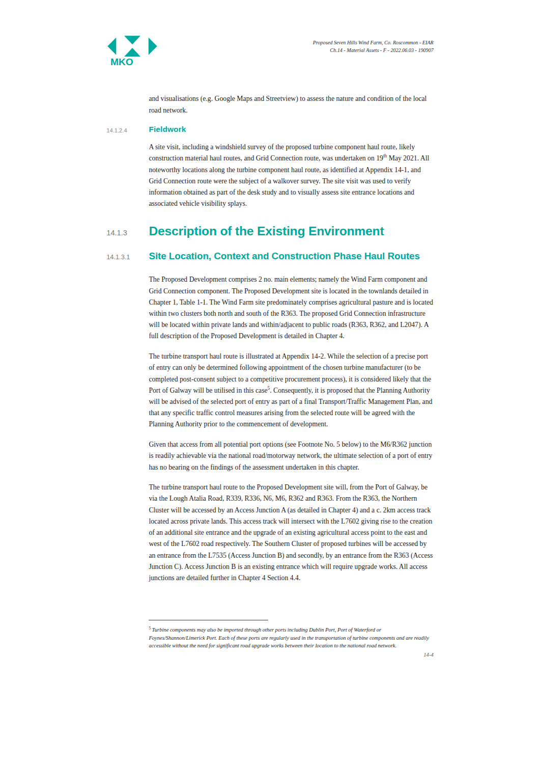MKO
Proposed Seven Hills Wind Farm, Co. Roscommon - EIAR
Ch.14 - Material Assets - F - 2022.06.03 - 190907
and visualisations (e.g. Google Maps and Streetview) to assess the nature and condition of the local road network.
14.1.2.4
Fieldwork
A site visit, including a windshield survey of the proposed turbine component haul route, likely construction material haul routes, and Grid Connection route, was undertaken on 19th May 2021. All noteworthy locations along the turbine component haul route, as identified at Appendix 14-1, and Grid Connection route were the subject of a walkover survey. The site visit was used to verify information obtained as part of the desk study and to visually assess site entrance locations and associated vehicle visibility splays.
14.1.3
Description of the Existing Environment
14.1.3.1
Site Location, Context and Construction Phase Haul Routes
The Proposed Development comprises 2 no. main elements; namely the Wind Farm component and Grid Connection component. The Proposed Development site is located in the townlands detailed in Chapter 1, Table 1-1. The Wind Farm site predominately comprises agricultural pasture and is located within two clusters both north and south of the R363. The proposed Grid Connection infrastructure will be located within private lands and within/adjacent to public roads (R363, R362, and L2047). A full description of the Proposed Development is detailed in Chapter 4.
The turbine transport haul route is illustrated at Appendix 14-2. While the selection of a precise port of entry can only be determined following appointment of the chosen turbine manufacturer (to be completed post-consent subject to a competitive procurement process), it is considered likely that the Port of Galway will be utilised in this case5. Consequently, it is proposed that the Planning Authority will be advised of the selected port of entry as part of a final Transport/Traffic Management Plan, and that any specific traffic control measures arising from the selected route will be agreed with the Planning Authority prior to the commencement of development.
Given that access from all potential port options (see Footnote No. 5 below) to the M6/R362 junction is readily achievable via the national road/motorway network, the ultimate selection of a port of entry has no bearing on the findings of the assessment undertaken in this chapter.
The turbine transport haul route to the Proposed Development site will, from the Port of Galway, be via the Lough Atalia Road, R339, R336, N6, M6, R362 and R363. From the R363, the Northern Cluster will be accessed by an Access Junction A (as detailed in Chapter 4) and a c. 2km access track located across private lands. This access track will intersect with the L7602 giving rise to the creation of an additional site entrance and the upgrade of an existing agricultural access point to the east and west of the L7602 road respectively. The Southern Cluster of proposed turbines will be accessed by an entrance from the L7535 (Access Junction B) and secondly, by an entrance from the R363 (Access Junction C). Access Junction B is an existing entrance which will require upgrade works. All access junctions are detailed further in Chapter 4 Section 4.4.
5 Turbine components may also be imported through other ports including Dublin Port, Port of Waterford or Foynes/Shannon/Limerick Port. Each of these ports are regularly used in the transportation of turbine components and are readily accessible without the need for significant road upgrade works between their location to the national road network.
14-4